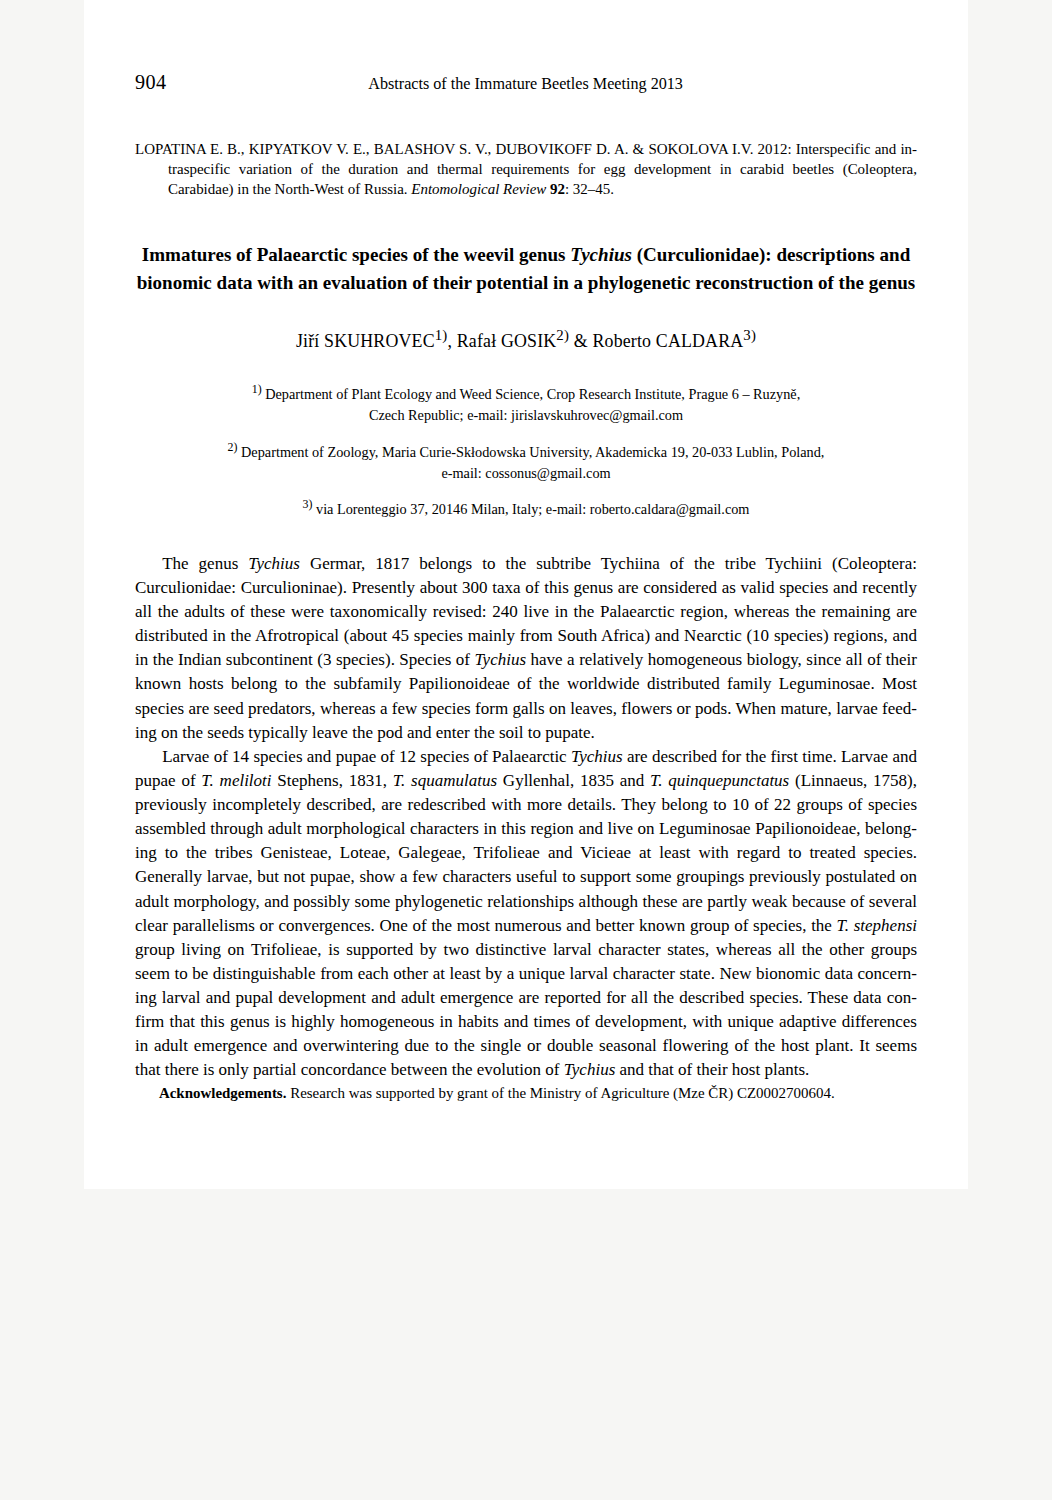904 Abstracts of the Immature Beetles Meeting 2013
LOPATINA E. B., KIPYATKOV V. E., BALASHOV S. V., DUBOVIKOFF D. A. & SOKOLOVA I.V. 2012: Interspecific and intraspecific variation of the duration and thermal requirements for egg development in carabid beetles (Coleoptera, Carabidae) in the North-West of Russia. Entomological Review 92: 32–45.
Immatures of Palaearctic species of the weevil genus Tychius (Curculionidae): descriptions and bionomic data with an evaluation of their potential in a phylogenetic reconstruction of the genus
Jiří SKUHROVEC1), Rafał GOSIK2) & Roberto CALDARA3)
1) Department of Plant Ecology and Weed Science, Crop Research Institute, Prague 6 – Ruzyně,
Czech Republic; e-mail: jirislavskuhrovec@gmail.com
2) Department of Zoology, Maria Curie-Skłodowska University, Akademicka 19, 20-033 Lublin, Poland,
e-mail: cossonus@gmail.com
3) via Lorenteggio 37, 20146 Milan, Italy; e-mail: roberto.caldara@gmail.com
The genus Tychius Germar, 1817 belongs to the subtribe Tychiina of the tribe Tychiini (Coleoptera: Curculionidae: Curculioninae). Presently about 300 taxa of this genus are considered as valid species and recently all the adults of these were taxonomically revised: 240 live in the Palaearctic region, whereas the remaining are distributed in the Afrotropical (about 45 species mainly from South Africa) and Nearctic (10 species) regions, and in the Indian subcontinent (3 species). Species of Tychius have a relatively homogeneous biology, since all of their known hosts belong to the subfamily Papilionoideae of the worldwide distributed family Leguminosae. Most species are seed predators, whereas a few species form galls on leaves, flowers or pods. When mature, larvae feeding on the seeds typically leave the pod and enter the soil to pupate.
Larvae of 14 species and pupae of 12 species of Palaearctic Tychius are described for the first time. Larvae and pupae of T. meliloti Stephens, 1831, T. squamulatus Gyllenhal, 1835 and T. quinquepunctatus (Linnaeus, 1758), previously incompletely described, are redescribed with more details. They belong to 10 of 22 groups of species assembled through adult morphological characters in this region and live on Leguminosae Papilionoideae, belonging to the tribes Genisteae, Loteae, Galegeae, Trifolieae and Vicieae at least with regard to treated species. Generally larvae, but not pupae, show a few characters useful to support some groupings previously postulated on adult morphology, and possibly some phylogenetic relationships although these are partly weak because of several clear parallelisms or convergences. One of the most numerous and better known group of species, the T. stephensi group living on Trifolieae, is supported by two distinctive larval character states, whereas all the other groups seem to be distinguishable from each other at least by a unique larval character state. New bionomic data concerning larval and pupal development and adult emergence are reported for all the described species. These data confirm that this genus is highly homogeneous in habits and times of development, with unique adaptive differences in adult emergence and overwintering due to the single or double seasonal flowering of the host plant. It seems that there is only partial concordance between the evolution of Tychius and that of their host plants.
Acknowledgements. Research was supported by grant of the Ministry of Agriculture (Mze ČR) CZ0002700604.